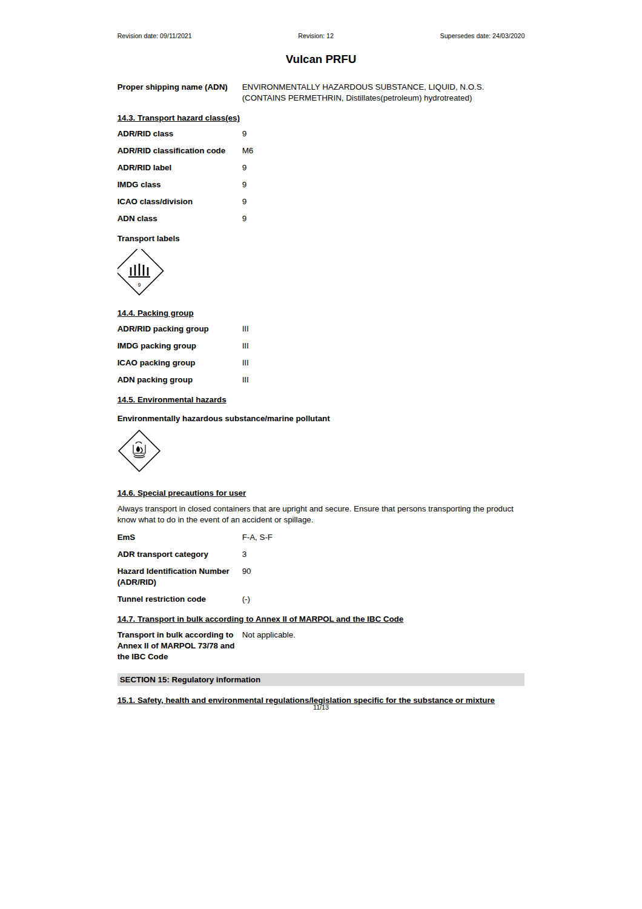Revision date: 09/11/2021 Revision: 12 Supersedes date: 24/03/2020
Vulcan PRFU
Proper shipping name (ADN)
ENVIRONMENTALLY HAZARDOUS SUBSTANCE, LIQUID, N.O.S. (CONTAINS PERMETHRIN, Distillates(petroleum) hydrotreated)
14.3. Transport hazard class(es)
ADR/RID class
9
ADR/RID classification code
M6
ADR/RID label
9
IMDG class
9
ICAO class/division
9
ADN class
9
Transport labels
9
14.4. Packing group
ADR/RID packing group
III
IMDG packing group
III
ICAO packing group
III
ADN packing group
III
14.5. Environmental hazards
Environmentally hazardous substance/marine pollutant
14.6. Special precautions for user
Always transport in closed containers that are upright and secure. Ensure that persons transporting the product know what to do in the event of an accident or spillage.
EmS
F-A, S-F
ADR transport category
3
Hazard Identification Number (ADR/RID)
90
Tunnel restriction code
(-)
14.7. Transport in bulk according to Annex II of MARPOL and the IBC Code
Transport in bulk according to Annex II of MARPOL 73/78 and the IBC Code
Not applicable.
SECTION 15: Regulatory information
15.1. Safety, health and environmental regulations/legislation specific for the substance or mixture
11/13